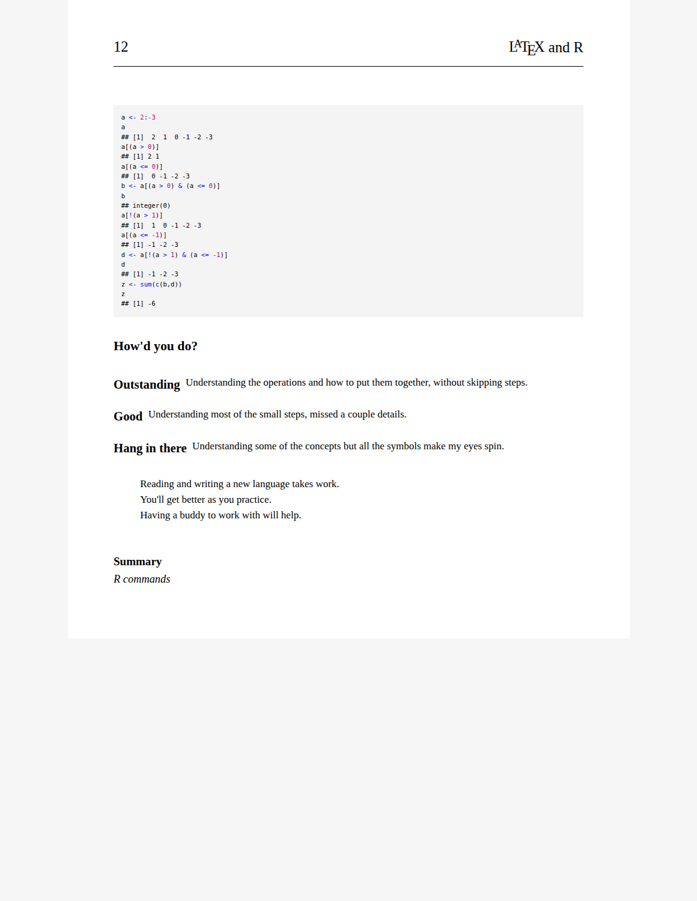12 LaTe X and R
a <- 2:-3
a
## [1]  2  1  0 -1 -2 -3
a[(a > 0)]
## [1] 2 1
a[(a <= 0)]
## [1]  0 -1 -2 -3
b <- a[(a > 0) & (a <= 0)]
b
## integer(0)
a[!(a > 1)]
## [1]  1  0 -1 -2 -3
a[(a <= -1)]
## [1] -1 -2 -3
d <- a[!(a > 1) & (a <= -1)]
d
## [1] -1 -2 -3
z <- sum(c(b,d))
z
## [1] -6
How'd you do?
Outstanding
Understanding the operations and how to put them together, without skipping steps.
Good
Understanding most of the small steps, missed a couple details.
Hang in there
Understanding some of the concepts but all the symbols make my eyes spin.
Reading and writing a new language takes work.
You'll get better as you practice.
Having a buddy to work with will help.
Summary
R commands